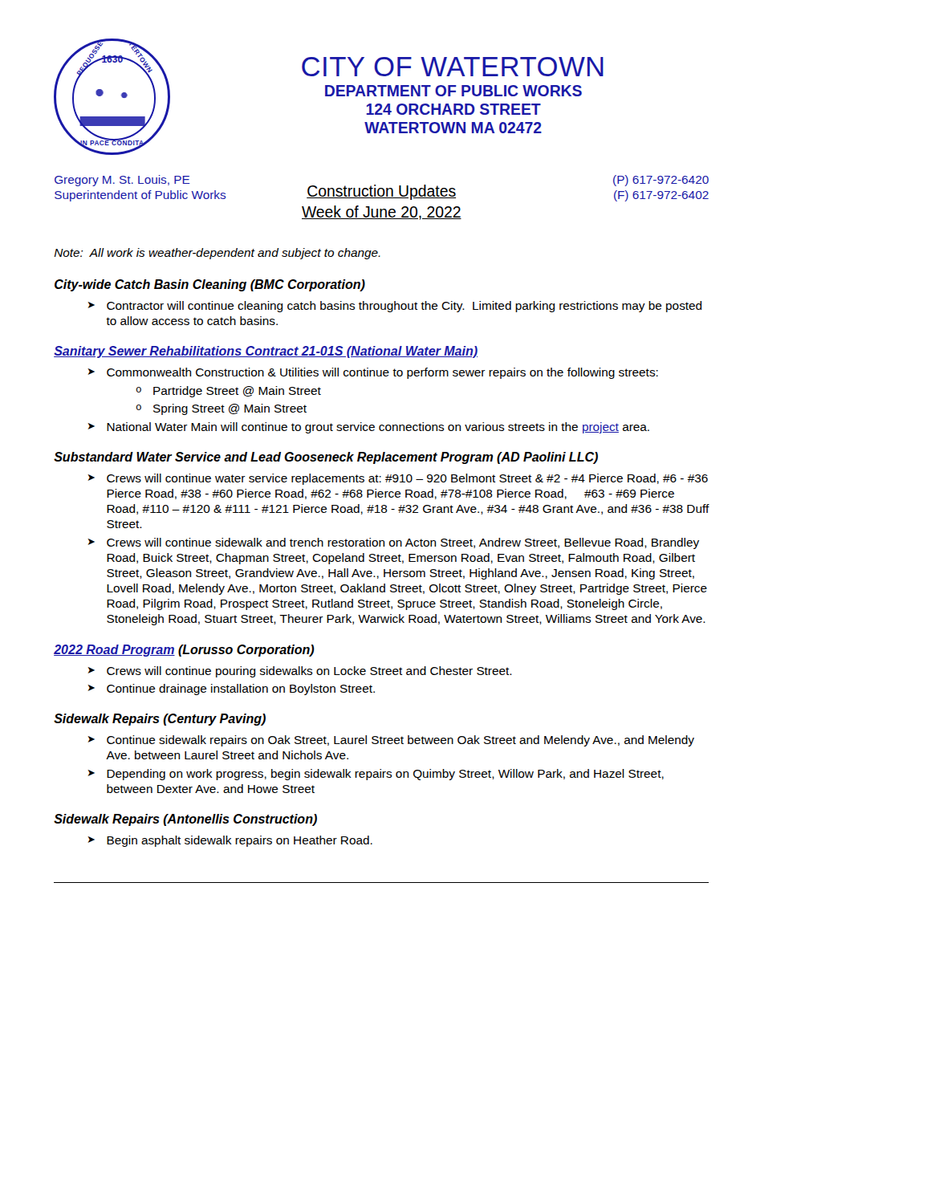1630
PEQUOSSETTE WATERTOWN IN PACE CONDITA
CITY OF WATERTOWN
DEPARTMENT OF PUBLIC WORKS
124 ORCHARD STREET
WATERTOWN MA 02472
Gregory M. St. Louis, PE
Superintendent of Public Works
(P) 617-972-6420
(F) 617-972-6402
Construction Updates
Week of June 20, 2022
Note: All work is weather-dependent and subject to change.
City-wide Catch Basin Cleaning (BMC Corporation)
Contractor will continue cleaning catch basins throughout the City. Limited parking restrictions may be posted to allow access to catch basins.
Sanitary Sewer Rehabilitations Contract 21-01S (National Water Main)
Commonwealth Construction & Utilities will continue to perform sewer repairs on the following streets:
Partridge Street @ Main Street
Spring Street @ Main Street
National Water Main will continue to grout service connections on various streets in the project area.
Substandard Water Service and Lead Gooseneck Replacement Program (AD Paolini LLC)
Crews will continue water service replacements at: #910 – 920 Belmont Street & #2 - #4 Pierce Road, #6 - #36 Pierce Road, #38 - #60 Pierce Road, #62 - #68 Pierce Road, #78-#108 Pierce Road, #63 - #69 Pierce Road, #110 – #120 & #111 - #121 Pierce Road, #18 - #32 Grant Ave., #34 - #48 Grant Ave., and #36 - #38 Duff Street.
Crews will continue sidewalk and trench restoration on Acton Street, Andrew Street, Bellevue Road, Brandley Road, Buick Street, Chapman Street, Copeland Street, Emerson Road, Evan Street, Falmouth Road, Gilbert Street, Gleason Street, Grandview Ave., Hall Ave., Hersom Street, Highland Ave., Jensen Road, King Street, Lovell Road, Melendy Ave., Morton Street, Oakland Street, Olcott Street, Olney Street, Partridge Street, Pierce Road, Pilgrim Road, Prospect Street, Rutland Street, Spruce Street, Standish Road, Stoneleigh Circle, Stoneleigh Road, Stuart Street, Theurer Park, Warwick Road, Watertown Street, Williams Street and York Ave.
2022 Road Program (Lorusso Corporation)
Crews will continue pouring sidewalks on Locke Street and Chester Street.
Continue drainage installation on Boylston Street.
Sidewalk Repairs (Century Paving)
Continue sidewalk repairs on Oak Street, Laurel Street between Oak Street and Melendy Ave., and Melendy Ave. between Laurel Street and Nichols Ave.
Depending on work progress, begin sidewalk repairs on Quimby Street, Willow Park, and Hazel Street, between Dexter Ave. and Howe Street
Sidewalk Repairs (Antonellis Construction)
Begin asphalt sidewalk repairs on Heather Road.